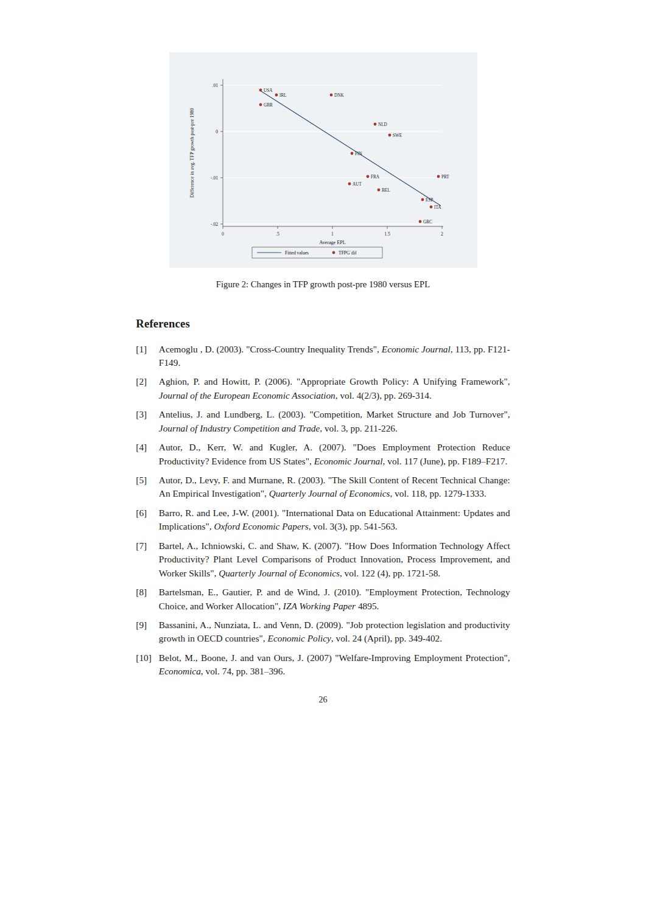.01 0 -.01 -.02 0 .5 1 1.5 2 Average EPL Difference in avg. TFP growth post-pre 1980 USA IRL GBR DNK NLD SWE FIN FRA AUT BEL PRT ESP ITA GRC Fitted values TFPG˙dif
Figure 2: Changes in TFP growth post-pre 1980 versus EPL
References
[1] Acemoglu , D. (2003). "Cross-Country Inequality Trends", Economic Journal, 113, pp. F121-F149.
[2] Aghion, P. and Howitt, P. (2006). "Appropriate Growth Policy: A Unifying Framework", Journal of the European Economic Association, vol. 4(2/3), pp. 269-314.
[3] Antelius, J. and Lundberg, L. (2003). "Competition, Market Structure and Job Turnover", Journal of Industry Competition and Trade, vol. 3, pp. 211-226.
[4] Autor, D., Kerr, W. and Kugler, A. (2007). "Does Employment Protection Reduce Productivity? Evidence from US States", Economic Journal, vol. 117 (June), pp. F189–F217.
[5] Autor, D., Levy, F. and Murnane, R. (2003). "The Skill Content of Recent Technical Change: An Empirical Investigation", Quarterly Journal of Economics, vol. 118, pp. 1279-1333.
[6] Barro, R. and Lee, J-W. (2001). "International Data on Educational Attainment: Updates and Implications", Oxford Economic Papers, vol. 3(3), pp. 541-563.
[7] Bartel, A., Ichniowski, C. and Shaw, K. (2007). "How Does Information Technology Affect Productivity? Plant Level Comparisons of Product Innovation, Process Improvement, and Worker Skills", Quarterly Journal of Economics, vol. 122 (4), pp. 1721-58.
[8] Bartelsman, E., Gautier, P. and de Wind, J. (2010). "Employment Protection, Technology Choice, and Worker Allocation", IZA Working Paper 4895.
[9] Bassanini, A., Nunziata, L. and Venn, D. (2009). "Job protection legislation and productivity growth in OECD countries", Economic Policy, vol. 24 (April), pp. 349-402.
[10] Belot, M., Boone, J. and van Ours, J. (2007) "Welfare-Improving Employment Protection", Economica, vol. 74, pp. 381–396.
26